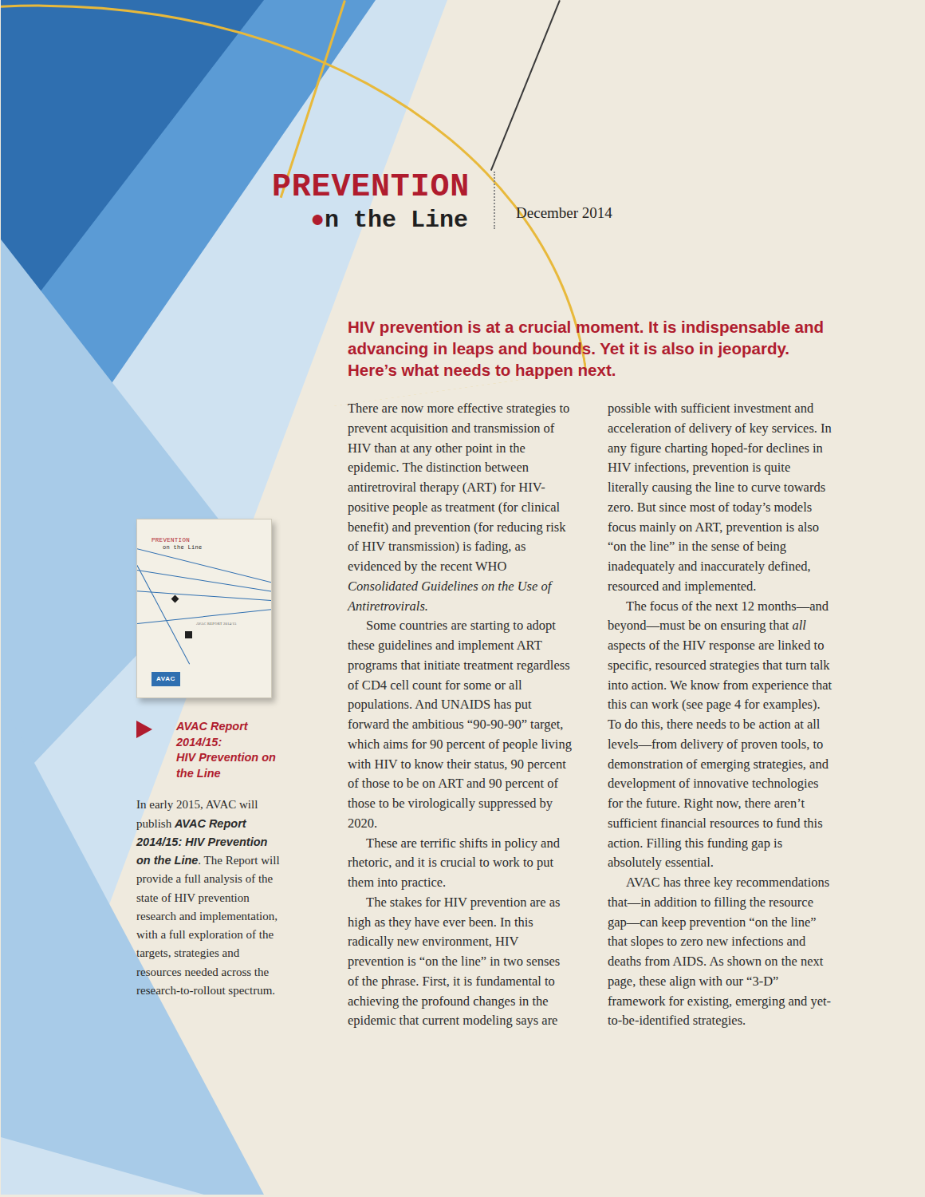Prevention
●n the Line
December 2014
HIV prevention is at a crucial moment. It is indispensable and advancing in leaps and bounds. Yet it is also in jeopardy. Here’s what needs to happen next.
There are now more effective strategies to prevent acquisition and transmission of HIV than at any other point in the epidemic. The distinction between antiretroviral therapy (ART) for HIV-positive people as treatment (for clinical benefit) and prevention (for reducing risk of HIV transmission) is fading, as evidenced by the recent WHO Consolidated Guidelines on the Use of Antiretrovirals.
Some countries are starting to adopt these guidelines and implement ART programs that initiate treatment regardless of CD4 cell count for some or all populations. And UNAIDS has put forward the ambitious “90-90-90” target, which aims for 90 percent of people living with HIV to know their status, 90 percent of those to be on ART and 90 percent of those to be virologically suppressed by 2020.
These are terrific shifts in policy and rhetoric, and it is crucial to work to put them into practice.
The stakes for HIV prevention are as high as they have ever been. In this radically new environment, HIV prevention is “on the line” in two senses of the phrase. First, it is fundamental to achieving the profound changes in the epidemic that current modeling says are possible with sufficient investment and acceleration of delivery of key services. In any figure charting hoped-for declines in HIV infections, prevention is quite literally causing the line to curve towards zero. But since most of today’s models focus mainly on ART, prevention is also “on the line” in the sense of being inadequately and inaccurately defined, resourced and implemented.
The focus of the next 12 months—and beyond—must be on ensuring that all aspects of the HIV response are linked to specific, resourced strategies that turn talk into action. We know from experience that this can work (see page 4 for examples). To do this, there needs to be action at all levels—from delivery of proven tools, to demonstration of emerging strategies, and development of innovative technologies for the future. Right now, there aren’t sufficient financial resources to fund this action. Filling this funding gap is absolutely essential.
AVAC has three key recommendations that—in addition to filling the resource gap—can keep prevention “on the line” that slopes to zero new infections and deaths from AIDS. As shown on the next page, these align with our “3-D” framework for existing, emerging and yet-to-be-identified strategies.
Preventionon the Line
AVAC REPORT 2014/15
AVAC
AVAC Report 2014/15:
HIV Prevention on the Line
In early 2015, AVAC will publish AVAC Report 2014/15: HIV Prevention on the Line. The Report will provide a full analysis of the state of HIV prevention research and implementation, with a full exploration of the targets, strategies and resources needed across the research-to-rollout spectrum.